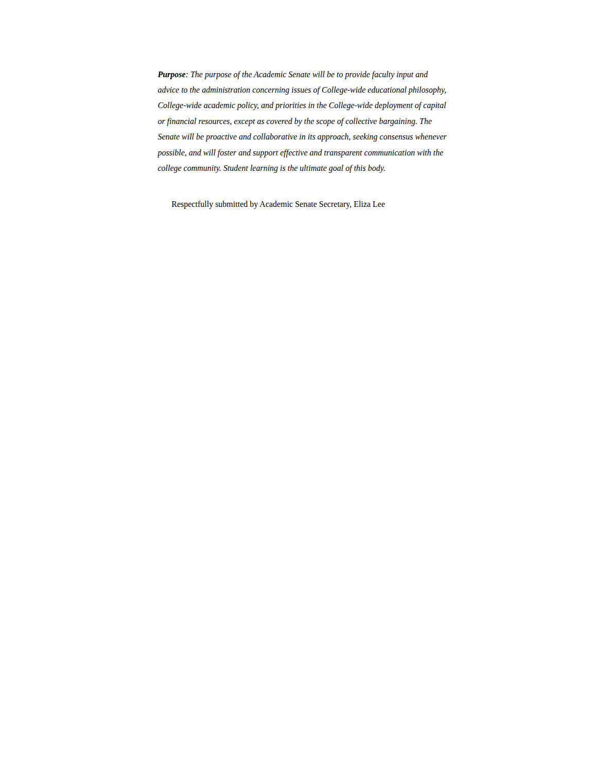Purpose: The purpose of the Academic Senate will be to provide faculty input and advice to the administration concerning issues of College-wide educational philosophy, College-wide academic policy, and priorities in the College-wide deployment of capital or financial resources, except as covered by the scope of collective bargaining. The Senate will be proactive and collaborative in its approach, seeking consensus whenever possible, and will foster and support effective and transparent communication with the college community. Student learning is the ultimate goal of this body.
Respectfully submitted by Academic Senate Secretary, Eliza Lee